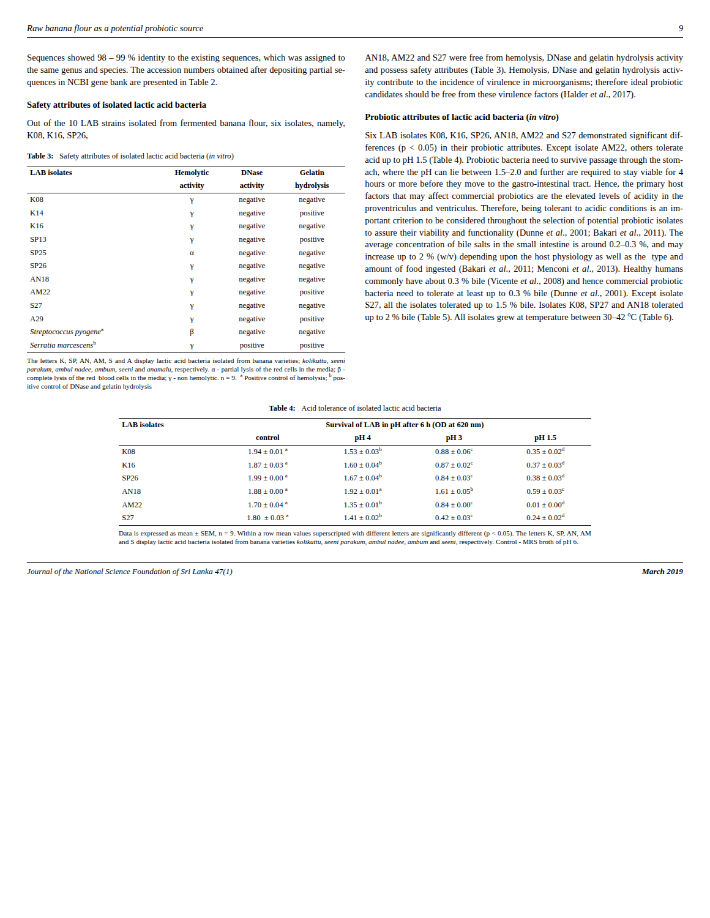Raw banana flour as a potential probiotic source 9
Sequences showed 98 – 99 % identity to the existing sequences, which was assigned to the same genus and species. The accession numbers obtained after depositing partial sequences in NCBI gene bank are presented in Table 2.
Safety attributes of isolated lactic acid bacteria
Out of the 10 LAB strains isolated from fermented banana flour, six isolates, namely, K08, K16, SP26,
Table 3: Safety attributes of isolated lactic acid bacteria (in vitro)
| LAB isolates | Hemolytic | DNase | Gelatin |
| --- | --- | --- | --- |
| | activity | activity | hydrolysis |
| K08 | γ | negative | negative |
| K14 | γ | negative | positive |
| K16 | γ | negative | negative |
| SP13 | γ | negative | positive |
| SP25 | α | negative | negative |
| SP26 | γ | negative | negative |
| AN18 | γ | negative | negative |
| AM22 | γ | negative | positive |
| S27 | γ | negative | negative |
| A29 | γ | negative | positive |
| Streptococcus pyogene a | β | negative | negative |
| Serratia marcescens b | γ | positive | positive |
The letters K, SP, AN, AM, S and A display lactic acid bacteria isolated from banana varieties; kolikuttu, seeni parakum, ambul nadee, ambum, seeni and anamalu, respectively. α - partial lysis of the red cells in the media; β - complete lysis of the red blood cells in the media; γ - non hemolytic. n = 9. a Positive control of hemolysis; b positive control of DNase and gelatin hydrolysis
AN18, AM22 and S27 were free from hemolysis, DNase and gelatin hydrolysis activity and possess safety attributes (Table 3). Hemolysis, DNase and gelatin hydrolysis activity contribute to the incidence of virulence in microorganisms; therefore ideal probiotic candidates should be free from these virulence factors (Halder et al., 2017).
Probiotic attributes of lactic acid bacteria (in vitro)
Six LAB isolates K08, K16, SP26, AN18, AM22 and S27 demonstrated significant differences (p < 0.05) in their probiotic attributes. Except isolate AM22, others tolerate acid up to pH 1.5 (Table 4). Probiotic bacteria need to survive passage through the stomach, where the pH can lie between 1.5–2.0 and further are required to stay viable for 4 hours or more before they move to the gastro-intestinal tract. Hence, the primary host factors that may affect commercial probiotics are the elevated levels of acidity in the proventriculus and ventriculus. Therefore, being tolerant to acidic conditions is an important criterion to be considered throughout the selection of potential probiotic isolates to assure their viability and functionality (Dunne et al., 2001; Bakari et al., 2011). The average concentration of bile salts in the small intestine is around 0.2–0.3 %, and may increase up to 2 % (w/v) depending upon the host physiology as well as the type and amount of food ingested (Bakari et al., 2011; Menconi et al., 2013). Healthy humans commonly have about 0.3 % bile (Vicente et al., 2008) and hence commercial probiotic bacteria need to tolerate at least up to 0.3 % bile (Dunne et al., 2001). Except isolate S27, all the isolates tolerated up to 1.5 % bile. Isolates K08, SP27 and AN18 tolerated up to 2 % bile (Table 5). All isolates grew at temperature between 30–42 oC (Table 6).
Table 4: Acid tolerance of isolated lactic acid bacteria
| LAB isolates | Survival of LAB in pH after 6 h (OD at 620 nm) |
| --- | --- |
| | control | pH 4 | pH 3 | pH 1.5 |
| K08 | 1.94 ± 0.01 a | 1.53 ± 0.03 b | 0.88 ± 0.06 c | 0.35 ± 0.02 d |
| K16 | 1.87 ± 0.03 a | 1.60 ± 0.04 b | 0.87 ± 0.02 c | 0.37 ± 0.03 d |
| SP26 | 1.99 ± 0.00 a | 1.67 ± 0.04 b | 0.84 ± 0.03 c | 0.38 ± 0.03 d |
| AN18 | 1.88 ± 0.00 a | 1.92 ± 0.01 a | 1.61 ± 0.05 b | 0.59 ± 0.03 c |
| AM22 | 1.70 ± 0.04 a | 1.35 ± 0.01 b | 0.84 ± 0.00 c | 0.01 ± 0.00 d |
| S27 | 1.80 ± 0.03 a | 1.41 ± 0.02 b | 0.42 ± 0.03 c | 0.24 ± 0.02 d |
Data is expressed as mean ± SEM, n = 9. Within a row mean values superscripted with different letters are significantly different (p < 0.05). The letters K, SP, AN, AM and S display lactic acid bacteria isolated from banana varieties kolikuttu, seeni parakum, ambul nadee, ambum and seeni, respectively. Control - MRS broth of pH 6.
Journal of the National Science Foundation of Sri Lanka 47(1) March 2019